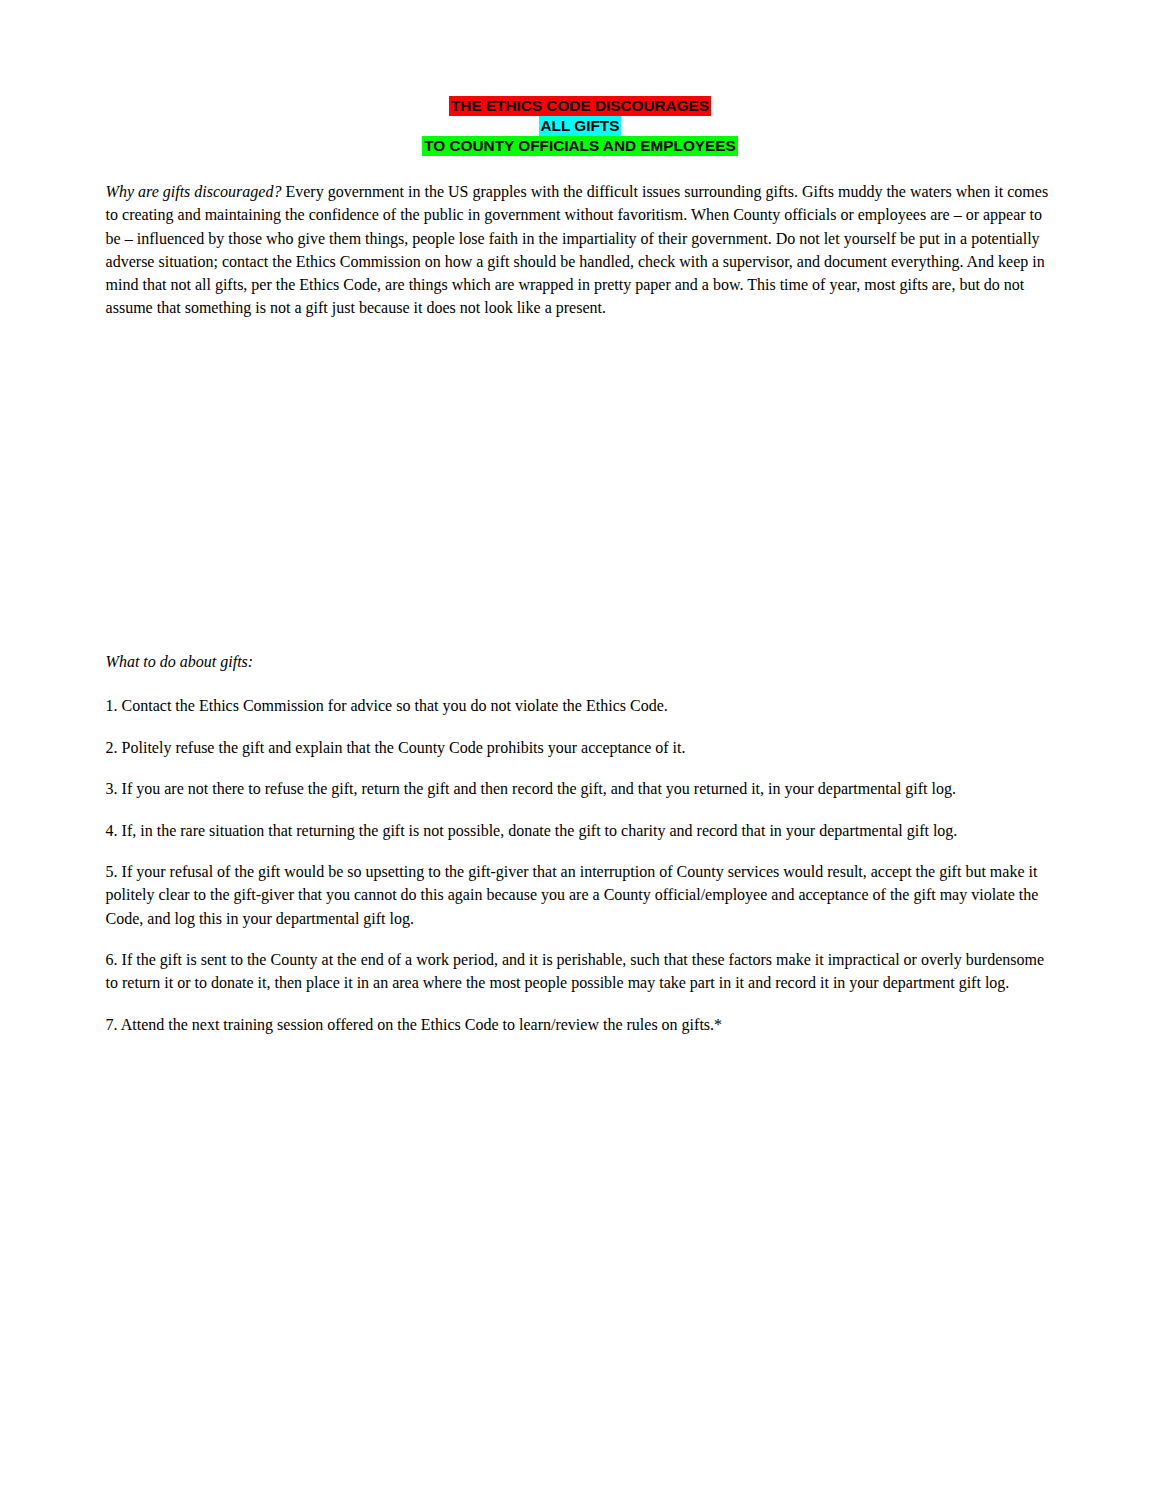THE ETHICS CODE DISCOURAGES
ALL GIFTS
TO COUNTY OFFICIALS AND EMPLOYEES
Why are gifts discouraged? Every government in the US grapples with the difficult issues surrounding gifts. Gifts muddy the waters when it comes to creating and maintaining the confidence of the public in government without favoritism. When County officials or employees are – or appear to be – influenced by those who give them things, people lose faith in the impartiality of their government. Do not let yourself be put in a potentially adverse situation; contact the Ethics Commission on how a gift should be handled, check with a supervisor, and document everything. And keep in mind that not all gifts, per the Ethics Code, are things which are wrapped in pretty paper and a bow. This time of year, most gifts are, but do not assume that something is not a gift just because it does not look like a present.
What to do about gifts:
1. Contact the Ethics Commission for advice so that you do not violate the Ethics Code.
2. Politely refuse the gift and explain that the County Code prohibits your acceptance of it.
3. If you are not there to refuse the gift, return the gift and then record the gift, and that you returned it, in your departmental gift log.
4. If, in the rare situation that returning the gift is not possible, donate the gift to charity and record that in your departmental gift log.
5. If your refusal of the gift would be so upsetting to the gift-giver that an interruption of County services would result, accept the gift but make it politely clear to the gift-giver that you cannot do this again because you are a County official/employee and acceptance of the gift may violate the Code, and log this in your departmental gift log.
6. If the gift is sent to the County at the end of a work period, and it is perishable, such that these factors make it impractical or overly burdensome to return it or to donate it, then place it in an area where the most people possible may take part in it and record it in your department gift log.
7. Attend the next training session offered on the Ethics Code to learn/review the rules on gifts.*